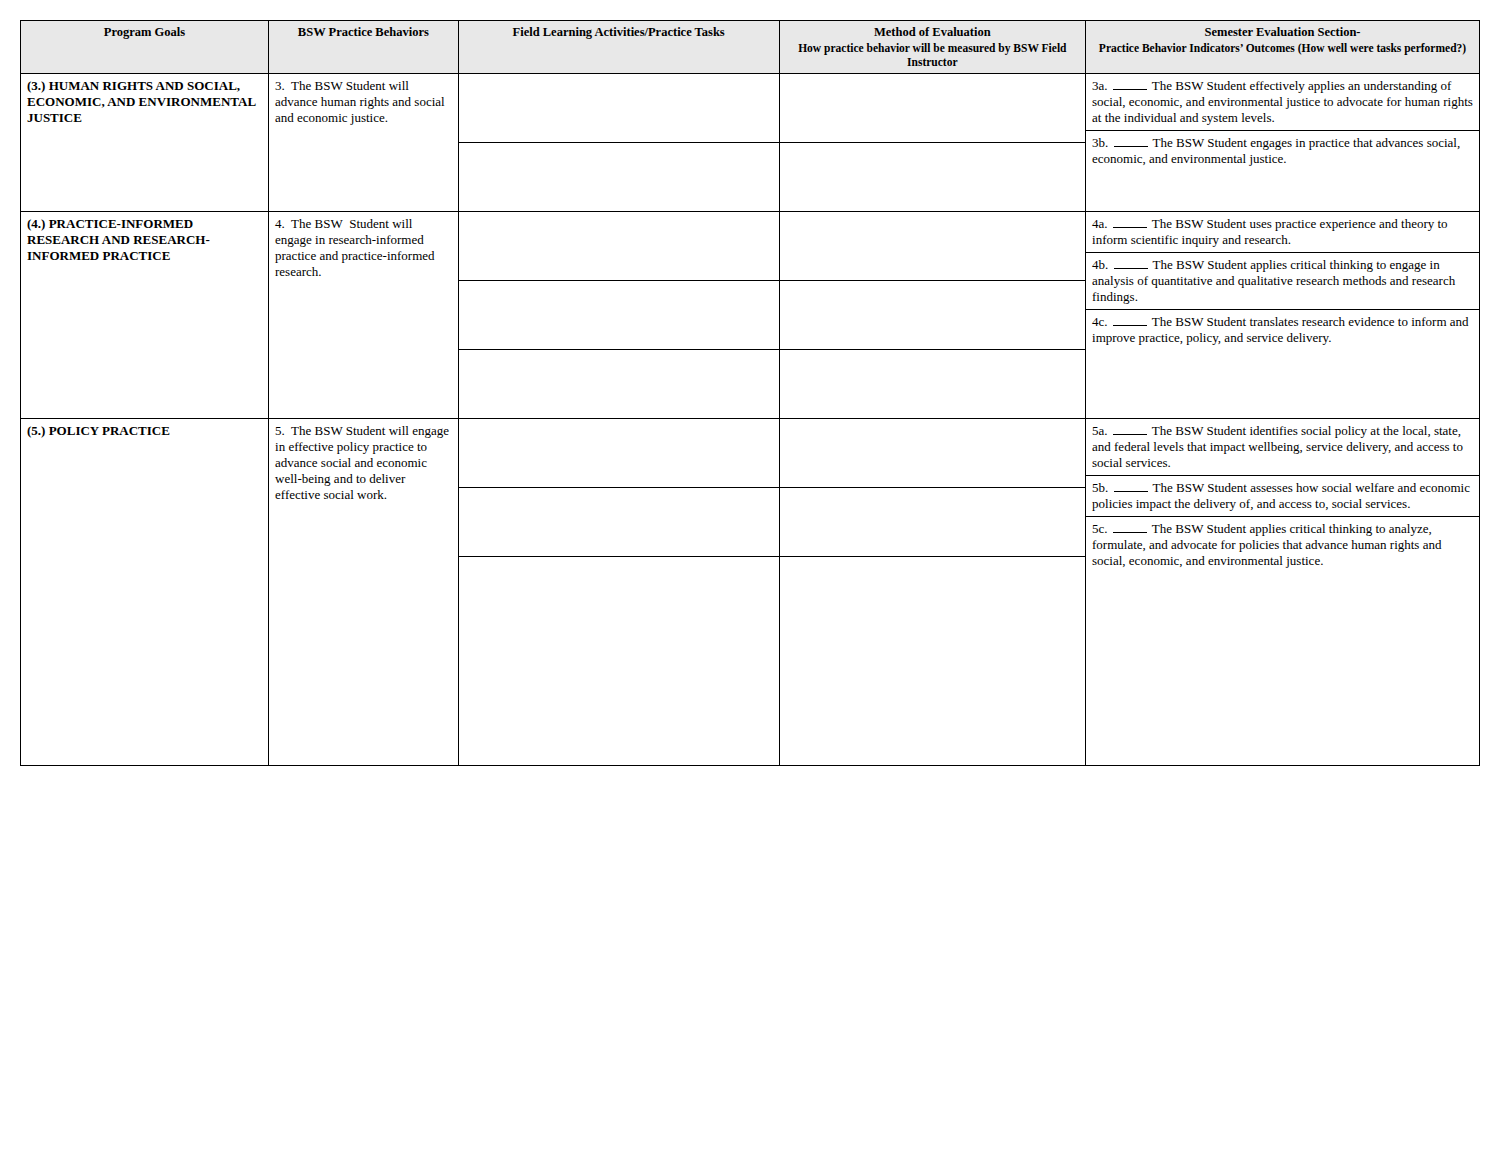| Program Goals | BSW Practice Behaviors | Field Learning Activities/Practice Tasks | Method of Evaluation How practice behavior will be measured by BSW Field Instructor | Semester Evaluation Section- Practice Behavior Indicators’ Outcomes (How well were tasks performed?) |
| --- | --- | --- | --- | --- |
| (3.) HUMAN RIGHTS AND SOCIAL, ECONOMIC, AND ENVIRONMENTAL JUSTICE | 3. The BSW Student will advance human rights and social and economic justice. | | | 3a. The BSW Student effectively applies an understanding of social, economic, and environmental justice to advocate for human rights at the individual and system levels. 3b. The BSW Student engages in practice that advances social, economic, and environmental justice. |
| (4.) PRACTICE-INFORMED RESEARCH AND RESEARCH-INFORMED PRACTICE | 4. The BSW Student will engage in research-informed practice and practice-informed research. | | | 4a. The BSW Student uses practice experience and theory to inform scientific inquiry and research. 4b. The BSW Student applies critical thinking to engage in analysis of quantitative and qualitative research methods and research findings. 4c. The BSW Student translates research evidence to inform and improve practice, policy, and service delivery. |
| (5.) POLICY PRACTICE | 5. The BSW Student will engage in effective policy practice to advance social and economic well-being and to deliver effective social work. | | | 5a. The BSW Student identifies social policy at the local, state, and federal levels that impact wellbeing, service delivery, and access to social services. 5b. The BSW Student assesses how social welfare and economic policies impact the delivery of, and access to, social services. 5c. The BSW Student applies critical thinking to analyze, formulate, and advocate for policies that advance human rights and social, economic, and environmental justice. |